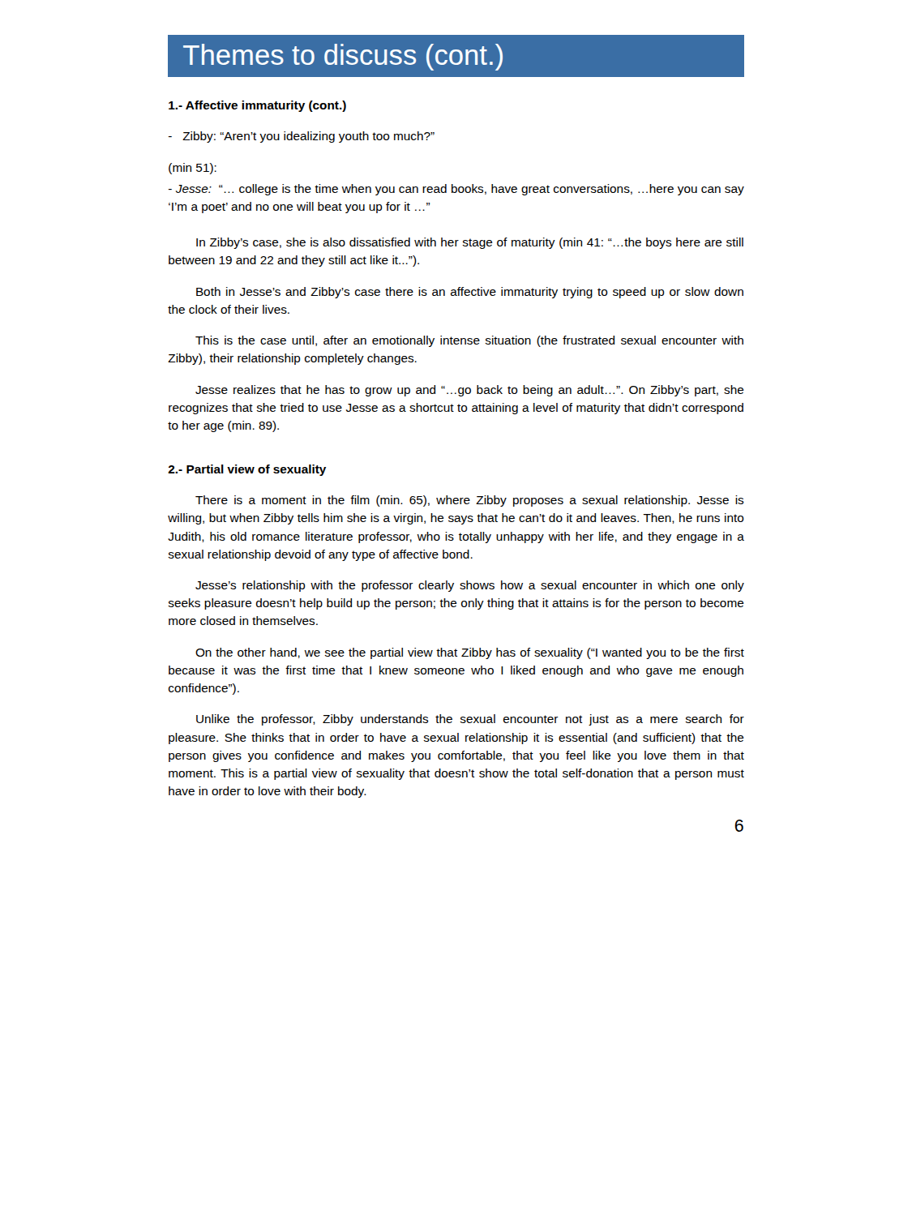Themes to discuss (cont.)
1.- Affective immaturity (cont.)
- Zibby: “Aren’t you idealizing youth too much?”
(min 51):
- Jesse: “… college is the time when you can read books, have great conversations, …here you can say ‘I’m a poet’ and no one will beat you up for it …”
In Zibby’s case, she is also dissatisfied with her stage of maturity (min 41: “…the boys here are still between 19 and 22 and they still act like it...”).
Both in Jesse’s and Zibby’s case there is an affective immaturity trying to speed up or slow down the clock of their lives.
This is the case until, after an emotionally intense situation (the frustrated sexual encounter with Zibby), their relationship completely changes.
Jesse realizes that he has to grow up and “…go back to being an adult…”. On Zibby’s part, she recognizes that she tried to use Jesse as a shortcut to attaining a level of maturity that didn’t correspond to her age (min. 89).
2.- Partial view of sexuality
There is a moment in the film (min. 65), where Zibby proposes a sexual relationship. Jesse is willing, but when Zibby tells him she is a virgin, he says that he can’t do it and leaves. Then, he runs into Judith, his old romance literature professor, who is totally unhappy with her life, and they engage in a sexual relationship devoid of any type of affective bond.
Jesse’s relationship with the professor clearly shows how a sexual encounter in which one only seeks pleasure doesn’t help build up the person; the only thing that it attains is for the person to become more closed in themselves.
On the other hand, we see the partial view that Zibby has of sexuality (“I wanted you to be the first because it was the first time that I knew someone who I liked enough and who gave me enough confidence”).
Unlike the professor, Zibby understands the sexual encounter not just as a mere search for pleasure. She thinks that in order to have a sexual relationship it is essential (and sufficient) that the person gives you confidence and makes you comfortable, that you feel like you love them in that moment. This is a partial view of sexuality that doesn’t show the total self-donation that a person must have in order to love with their body.
6